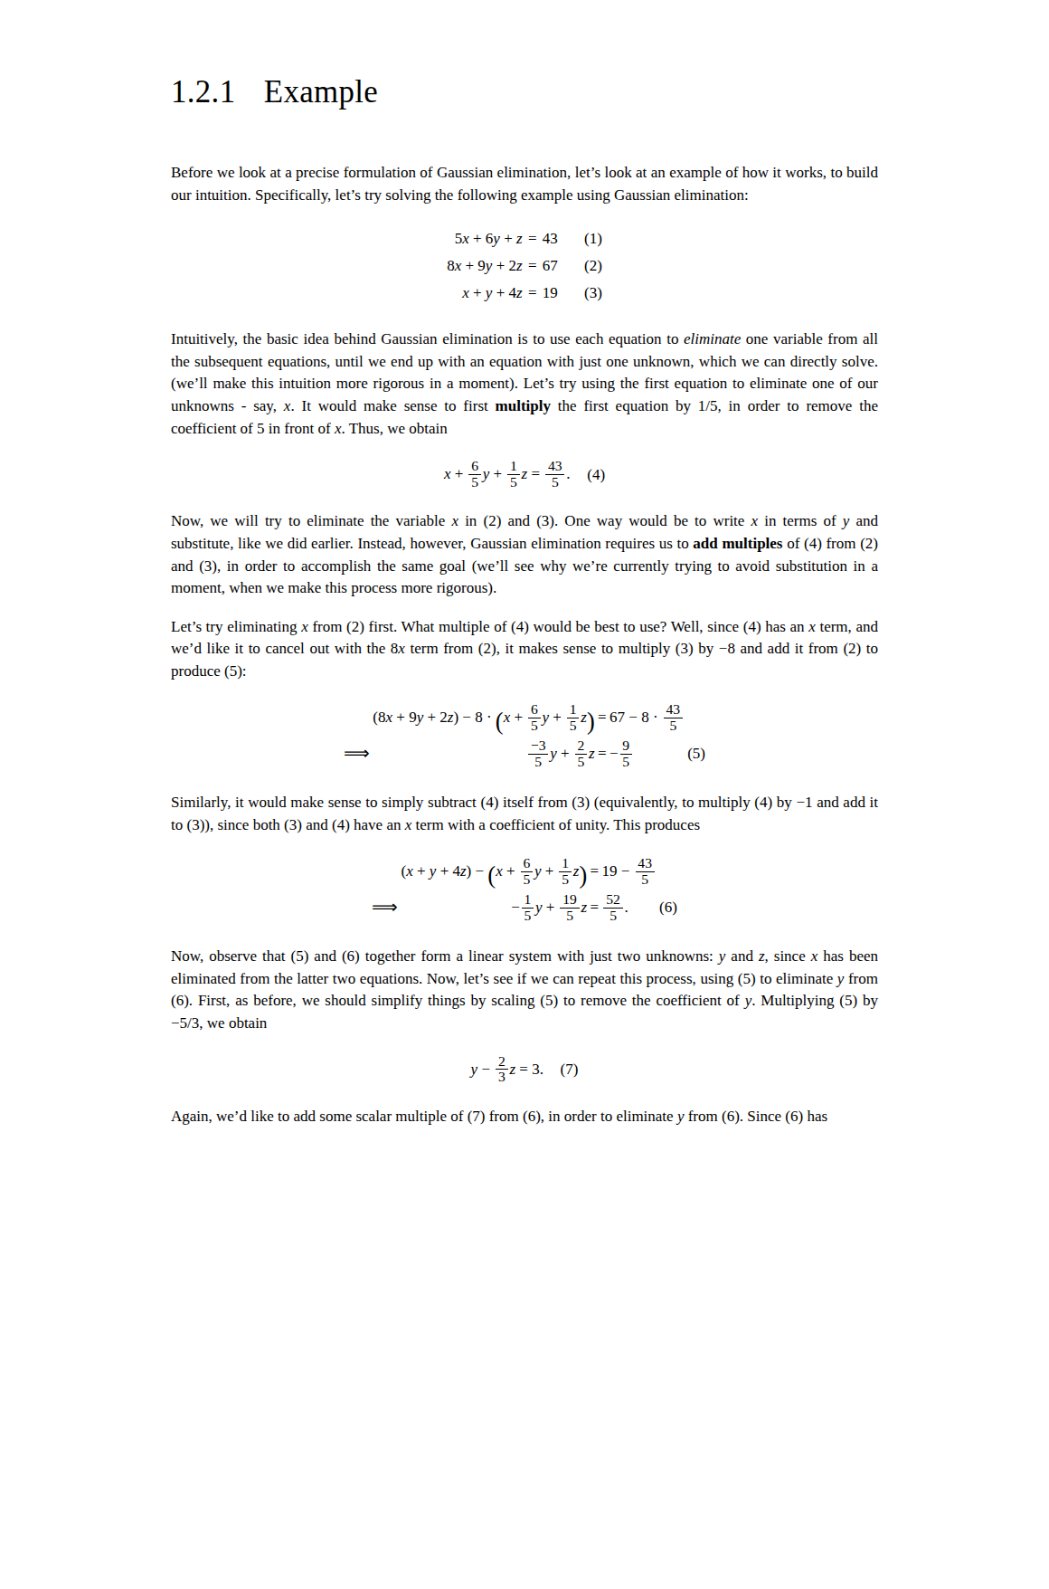1.2.1 Example
Before we look at a precise formulation of Gaussian elimination, let’s look at an example of how it works, to build our intuition. Specifically, let’s try solving the following example using Gaussian elimination:
| 5 x + 6 y + z | = | 43 | (1) |
| 8 x + 9 y + 2 z | = | 67 | (2) |
| x + y + 4 z | = | 19 | (3) |
Intuitively, the basic idea behind Gaussian elimination is to use each equation to eliminate one variable from all the subsequent equations, until we end up with an equation with just one unknown, which we can directly solve. (we’ll make this intuition more rigorous in a moment). Let’s try using the first equation to eliminate one of our unknowns - say, x. It would make sense to first multiply the first equation by 1/5, in order to remove the coefficient of 5 in front of x. Thus, we obtain
x + 65 y + 15 z = 435.(4)
Now, we will try to eliminate the variable x in (2) and (3). One way would be to write x in terms of y and substitute, like we did earlier. Instead, however, Gaussian elimination requires us to add multiples of (4) from (2) and (3), in order to accomplish the same goal (we’ll see why we’re currently trying to avoid substitution in a moment, when we make this process more rigorous).
Let’s try eliminating x from (2) first. What multiple of (4) would be best to use? Well, since (4) has an x term, and we’d like it to cancel out with the 8x term from (2), it makes sense to multiply (3) by −8 and add it from (2) to produce (5):
| | (8 x + 9 y + 2 z ) − 8 · ( x + 6 5 y + 1 5 z ) | = | 67 − 8 · 43 5 | |
| ⟹ | −3 5 y + 2 5 z | = | − 9 5 | (5) |
Similarly, it would make sense to simply subtract (4) itself from (3) (equivalently, to multiply (4) by −1 and add it to (3)), since both (3) and (4) have an x term with a coefficient of unity. This produces
| | ( x + y + 4 z ) − ( x + 6 5 y + 1 5 z ) | = | 19 − 43 5 | |
| ⟹ | − 1 5 y + 19 5 z | = | 52 5 . | (6) |
Now, observe that (5) and (6) together form a linear system with just two unknowns: y and z, since x has been eliminated from the latter two equations. Now, let’s see if we can repeat this process, using (5) to eliminate y from (6). First, as before, we should simplify things by scaling (5) to remove the coefficient of y. Multiplying (5) by −5/3, we obtain
y − 23 z = 3.(7)
Again, we’d like to add some scalar multiple of (7) from (6), in order to eliminate y from (6). Since (6) has
EECS 16A, Spring 2022, Note 1B
3